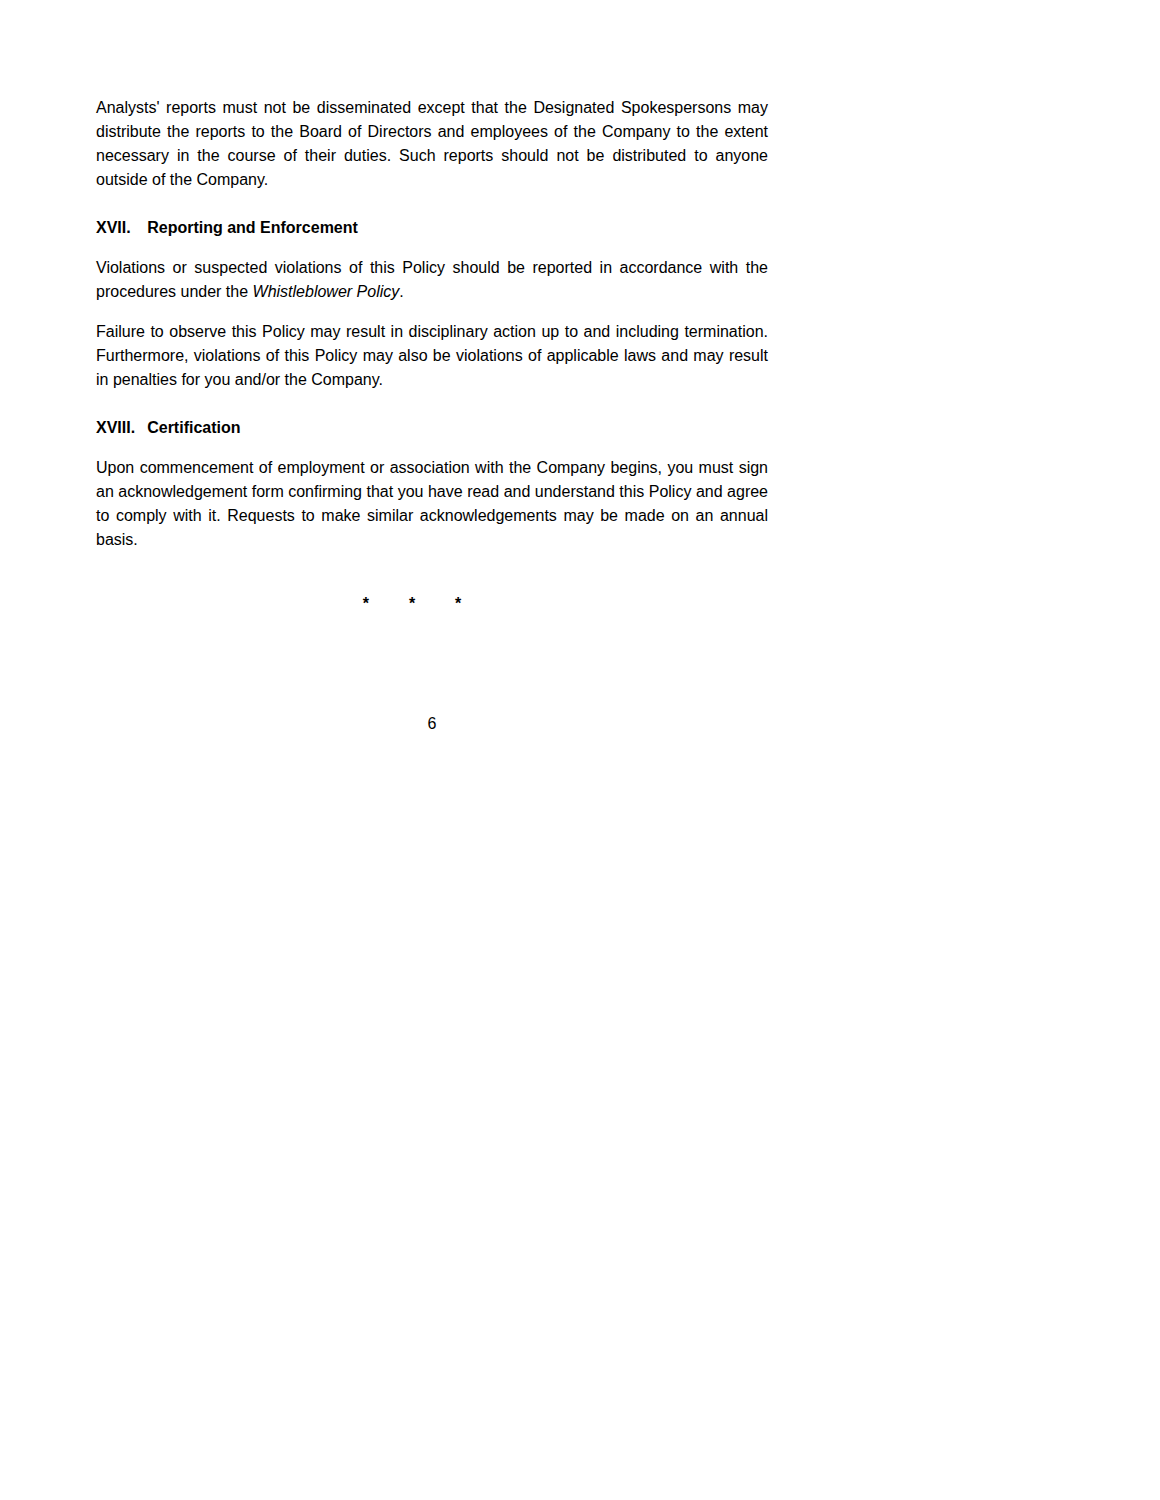Analysts' reports must not be disseminated except that the Designated Spokespersons may distribute the reports to the Board of Directors and employees of the Company to the extent necessary in the course of their duties. Such reports should not be distributed to anyone outside of the Company.
XVII. Reporting and Enforcement
Violations or suspected violations of this Policy should be reported in accordance with the procedures under the Whistleblower Policy.
Failure to observe this Policy may result in disciplinary action up to and including termination. Furthermore, violations of this Policy may also be violations of applicable laws and may result in penalties for you and/or the Company.
XVIII. Certification
Upon commencement of employment or association with the Company begins, you must sign an acknowledgement form confirming that you have read and understand this Policy and agree to comply with it. Requests to make similar acknowledgements may be made on an annual basis.
***
6